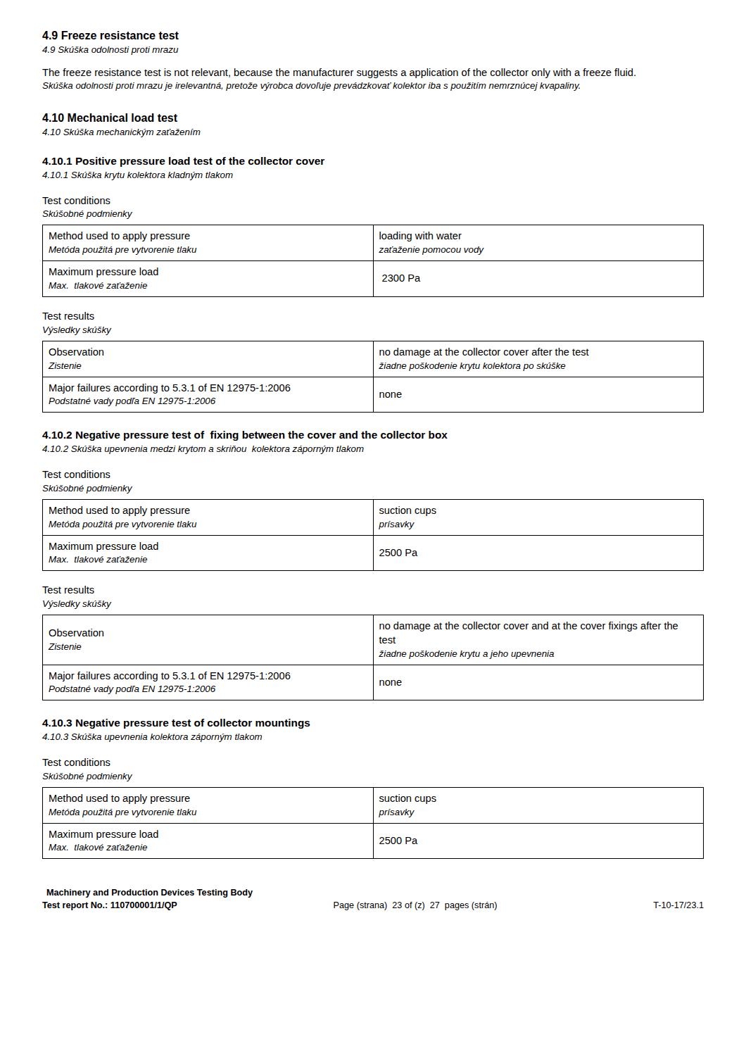4.9 Freeze resistance test
4.9 Skúška odolnosti proti mrazu
The freeze resistance test is not relevant, because the manufacturer suggests a application of the collector only with a freeze fluid.
Skúška odolnosti proti mrazu je irelevantná, pretože výrobca dovoľuje prevádzkovať kolektor iba s použitím nemrznúcej kvapaliny.
4.10 Mechanical load test
4.10 Skúška mechanickým zaťažením
4.10.1 Positive pressure load test of the collector cover
4.10.1 Skúška krytu kolektora kladným tlakom
Test conditions Skúšobné podmienky
| Method used to apply pressure Metóda použitá pre vytvorenie tlaku | loading with water zaťaženie pomocou vody |
| Maximum pressure load Max. tlakové zaťaženie | 2300 Pa |
Test results Výsledky skúšky
| Observation Zistenie | no damage at the collector cover after the test žiadne poškodenie krytu kolektora po skúške |
| Major failures according to 5.3.1 of EN 12975-1:2006 Podstatné vady podľa EN 12975-1:2006 | none |
4.10.2 Negative pressure test of fixing between the cover and the collector box
4.10.2 Skúška upevnenia medzi krytom a skriňou kolektora záporným tlakom
Test conditions Skúšobné podmienky
| Method used to apply pressure Metóda použitá pre vytvorenie tlaku | suction cups prísavky |
| Maximum pressure load Max. tlakové zaťaženie | 2500 Pa |
Test results Výsledky skúšky
| Observation Zistenie | no damage at the collector cover and at the cover fixings after the test žiadne poškodenie krytu a jeho upevnenia |
| Major failures according to 5.3.1 of EN 12975-1:2006 Podstatné vady podľa EN 12975-1:2006 | none |
4.10.3 Negative pressure test of collector mountings
4.10.3 Skúška upevnenia kolektora záporným tlakom
Test conditions Skúšobné podmienky
| Method used to apply pressure Metóda použitá pre vytvorenie tlaku | suction cups prísavky |
| Maximum pressure load Max. tlakové zaťaženie | 2500 Pa |
Machinery and Production Devices Testing Body
Test report No.: 110700001/1/QP
Page (strana) 23 of (z) 27 pages (strán)
T-10-17/23.1